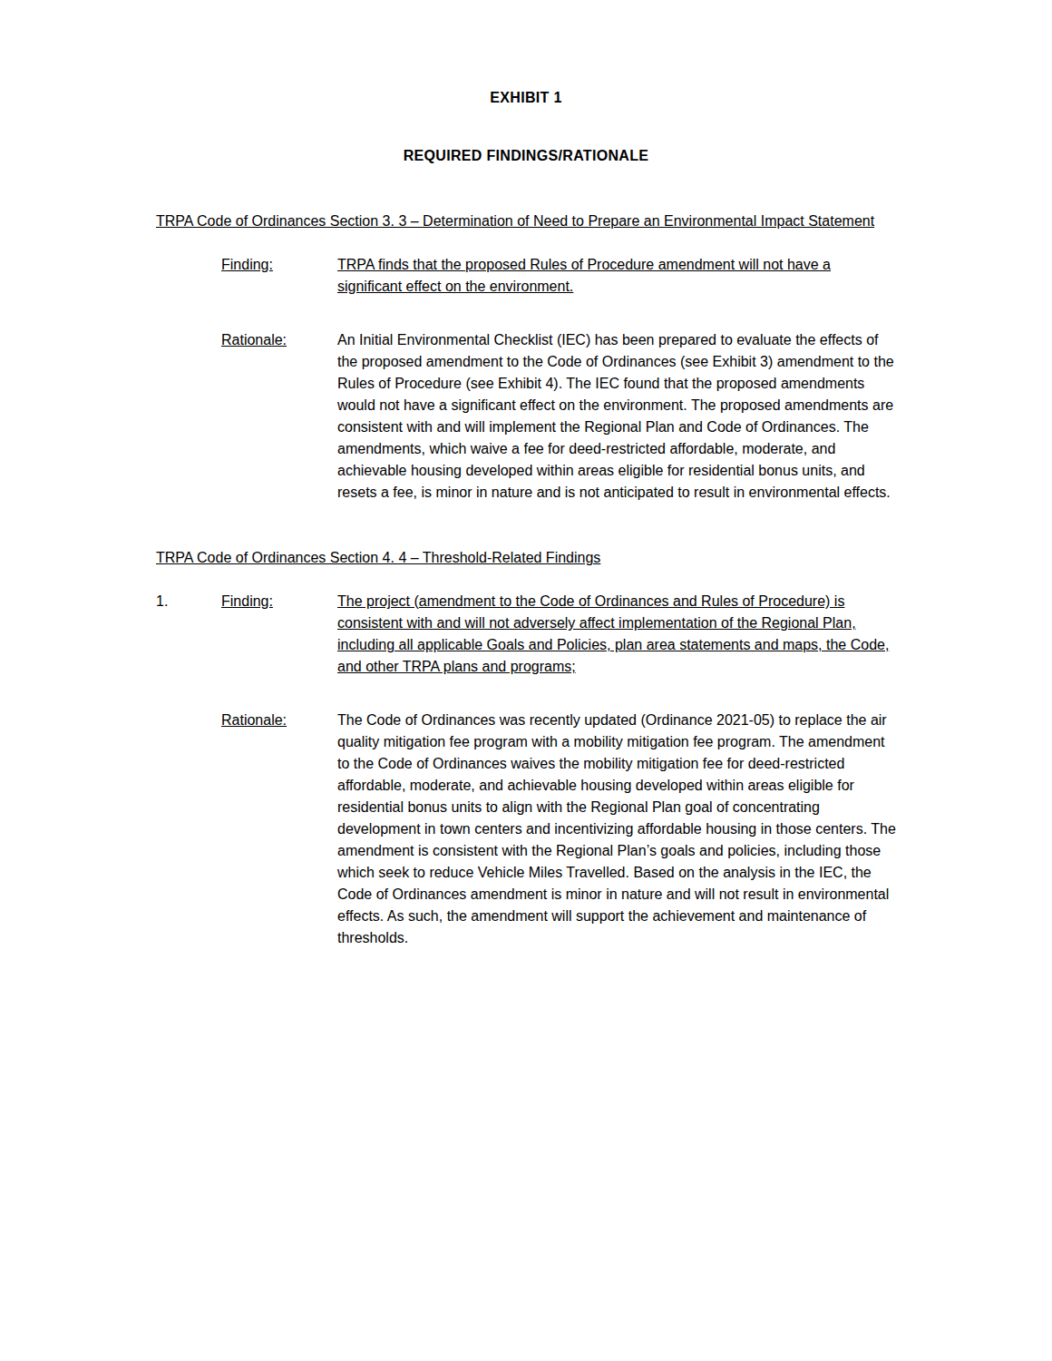EXHIBIT 1
REQUIRED FINDINGS/RATIONALE
TRPA Code of Ordinances Section 3. 3 – Determination of Need to Prepare an Environmental Impact Statement
Finding: TRPA finds that the proposed Rules of Procedure amendment will not have a significant effect on the environment.
Rationale: An Initial Environmental Checklist (IEC) has been prepared to evaluate the effects of the proposed amendment to the Code of Ordinances (see Exhibit 3) amendment to the Rules of Procedure (see Exhibit 4). The IEC found that the proposed amendments would not have a significant effect on the environment. The proposed amendments are consistent with and will implement the Regional Plan and Code of Ordinances. The amendments, which waive a fee for deed-restricted affordable, moderate, and achievable housing developed within areas eligible for residential bonus units, and resets a fee, is minor in nature and is not anticipated to result in environmental effects.
TRPA Code of Ordinances Section 4. 4 – Threshold-Related Findings
1. Finding: The project (amendment to the Code of Ordinances and Rules of Procedure) is consistent with and will not adversely affect implementation of the Regional Plan, including all applicable Goals and Policies, plan area statements and maps, the Code, and other TRPA plans and programs;
Rationale: The Code of Ordinances was recently updated (Ordinance 2021-05) to replace the air quality mitigation fee program with a mobility mitigation fee program. The amendment to the Code of Ordinances waives the mobility mitigation fee for deed-restricted affordable, moderate, and achievable housing developed within areas eligible for residential bonus units to align with the Regional Plan goal of concentrating development in town centers and incentivizing affordable housing in those centers. The amendment is consistent with the Regional Plan’s goals and policies, including those which seek to reduce Vehicle Miles Travelled. Based on the analysis in the IEC, the Code of Ordinances amendment is minor in nature and will not result in environmental effects. As such, the amendment will support the achievement and maintenance of thresholds.